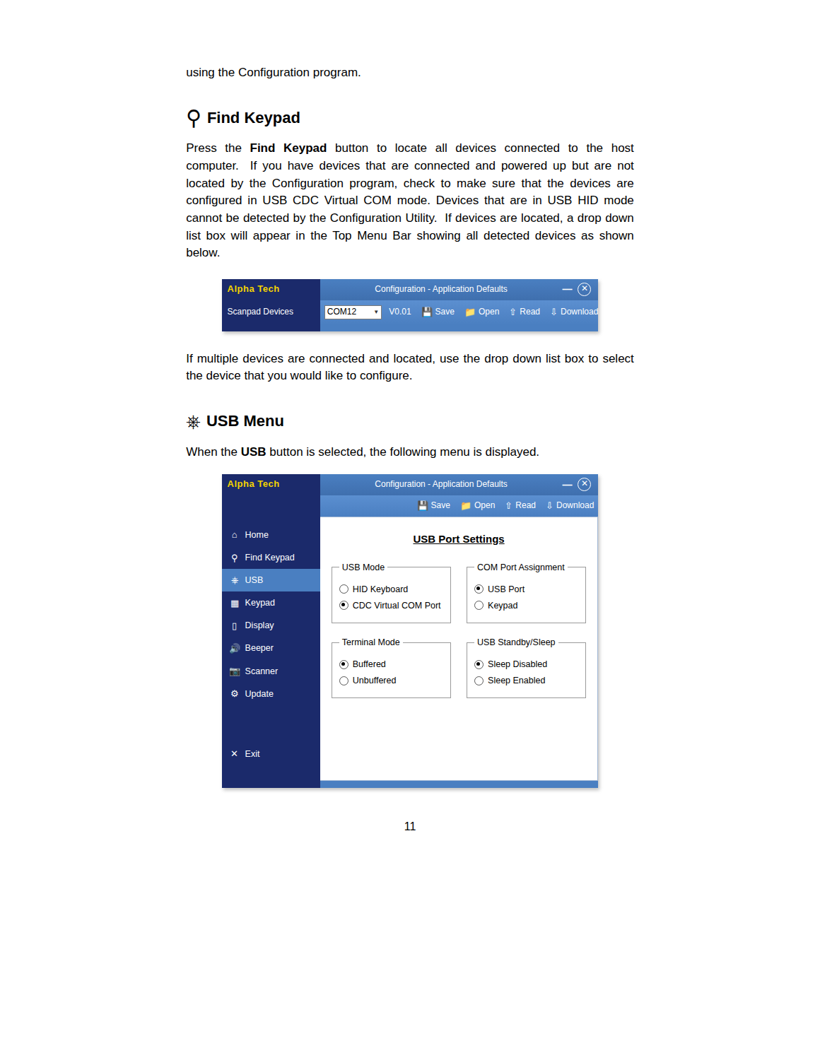using the Configuration program.
⚲ Find Keypad
Press the Find Keypad button to locate all devices connected to the host computer. If you have devices that are connected and powered up but are not located by the Configuration program, check to make sure that the devices are configured in USB CDC Virtual COM mode. Devices that are in USB HID mode cannot be detected by the Configuration Utility. If devices are located, a drop down list box will appear in the Top Menu Bar showing all detected devices as shown below.
Alpha Tech
Configuration - Application Defaults
—✕
Scanpad Devices
COM12▼
V0.01
💾Save
📁Open
⇧Read
⇩Download
If multiple devices are connected and located, use the drop down list box to select the device that you would like to configure.
⎈ USB Menu
When the USB button is selected, the following menu is displayed.
Alpha Tech
Configuration - Application Defaults
—✕
💾Save
📁Open
⇧Read
⇩Download
⌂Home
⚲Find Keypad
⎈USB
▦Keypad
▯Display
🔊Beeper
📷Scanner
⚙Update
✕Exit
USB Port Settings
USB Mode
HID Keyboard
CDC Virtual COM Port
COM Port Assignment
USB Port
Keypad
Terminal Mode
Buffered
Unbuffered
USB Standby/Sleep
Sleep Disabled
Sleep Enabled
11